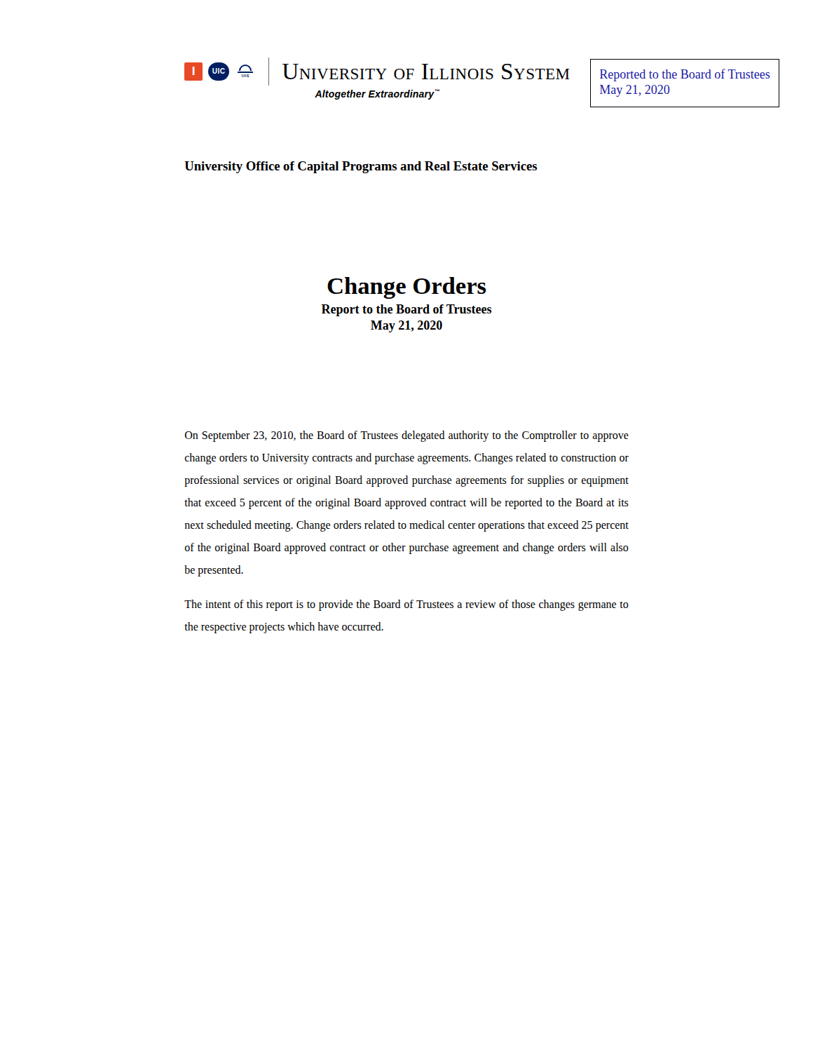I UIC UIS University of Illinois System
Altogether Extraordinary™
Reported to the Board of Trustees
May 21, 2020
University Office of Capital Programs and Real Estate Services
Change Orders
Report to the Board of Trustees
May 21, 2020
On September 23, 2010, the Board of Trustees delegated authority to the Comptroller to approve change orders to University contracts and purchase agreements. Changes related to construction or professional services or original Board approved purchase agreements for supplies or equipment that exceed 5 percent of the original Board approved contract will be reported to the Board at its next scheduled meeting. Change orders related to medical center operations that exceed 25 percent of the original Board approved contract or other purchase agreement and change orders will also be presented.
The intent of this report is to provide the Board of Trustees a review of those changes germane to the respective projects which have occurred.